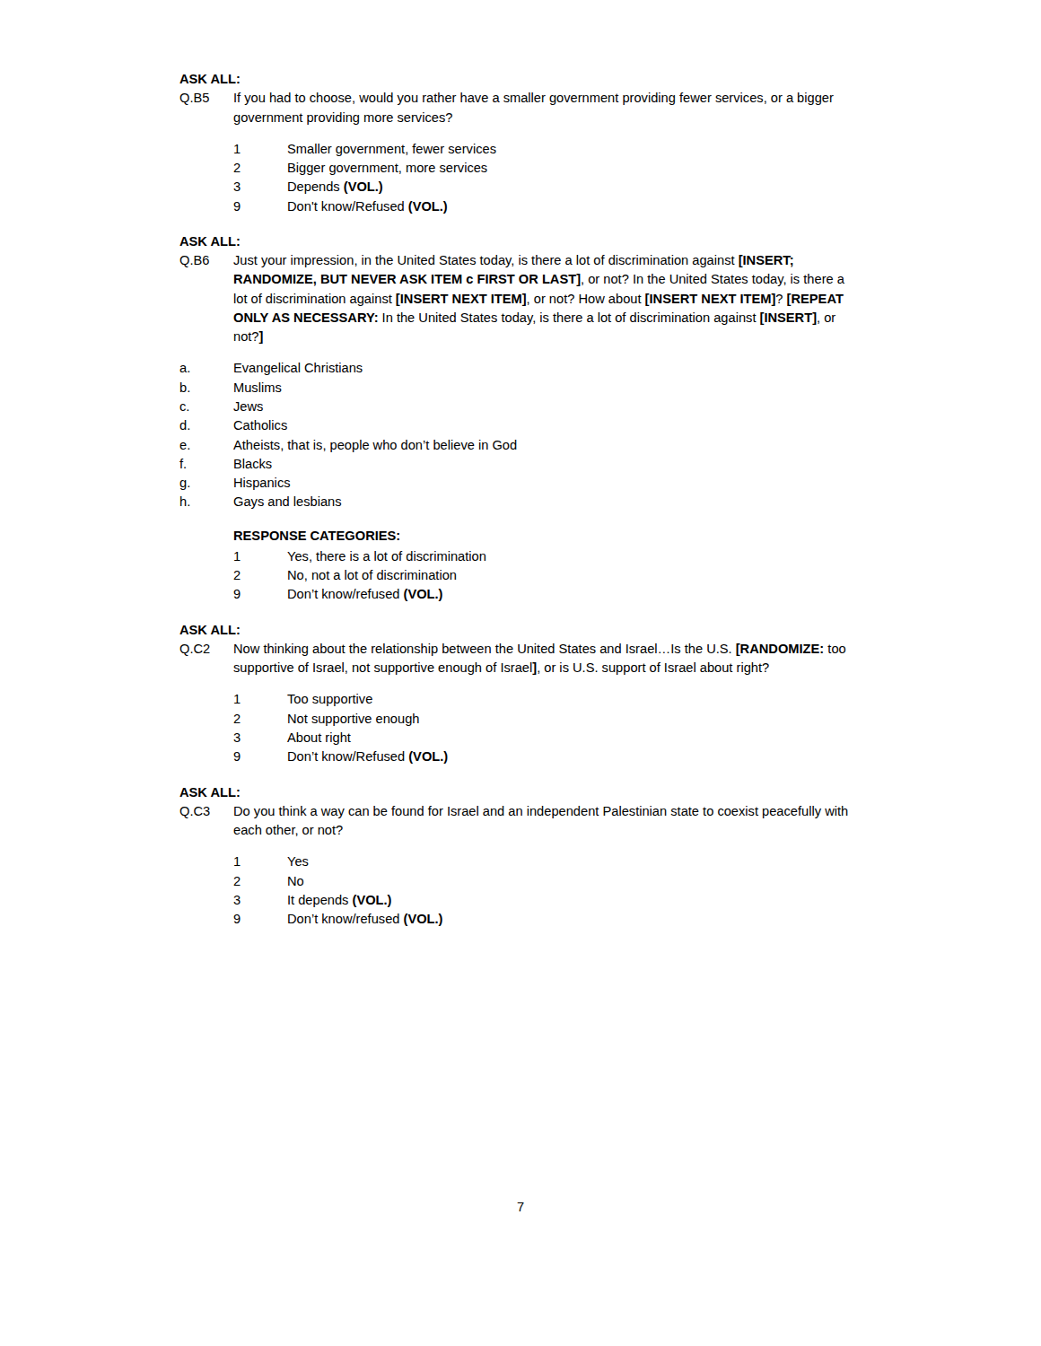ASK ALL:
Q.B5
If you had to choose, would you rather have a smaller government providing fewer services, or a bigger government providing more services?
1
Smaller government, fewer services
2
Bigger government, more services
3
Depends (VOL.)
9
Don't know/Refused (VOL.)
ASK ALL:
Q.B6
Just your impression, in the United States today, is there a lot of discrimination against [INSERT; RANDOMIZE, BUT NEVER ASK ITEM c FIRST OR LAST], or not? In the United States today, is there a lot of discrimination against [INSERT NEXT ITEM], or not? How about [INSERT NEXT ITEM]? [REPEAT ONLY AS NECESSARY: In the United States today, is there a lot of discrimination against [INSERT], or not?]
a.
Evangelical Christians
b.
Muslims
c.
Jews
d.
Catholics
e.
Atheists, that is, people who don’t believe in God
f.
Blacks
g.
Hispanics
h.
Gays and lesbians
RESPONSE CATEGORIES:
1
Yes, there is a lot of discrimination
2
No, not a lot of discrimination
9
Don’t know/refused (VOL.)
ASK ALL:
Q.C2
Now thinking about the relationship between the United States and Israel…Is the U.S. [RANDOMIZE: too supportive of Israel, not supportive enough of Israel], or is U.S. support of Israel about right?
1
Too supportive
2
Not supportive enough
3
About right
9
Don’t know/Refused (VOL.)
ASK ALL:
Q.C3
Do you think a way can be found for Israel and an independent Palestinian state to coexist peacefully with each other, or not?
1
Yes
2
No
3
It depends (VOL.)
9
Don’t know/refused (VOL.)
7